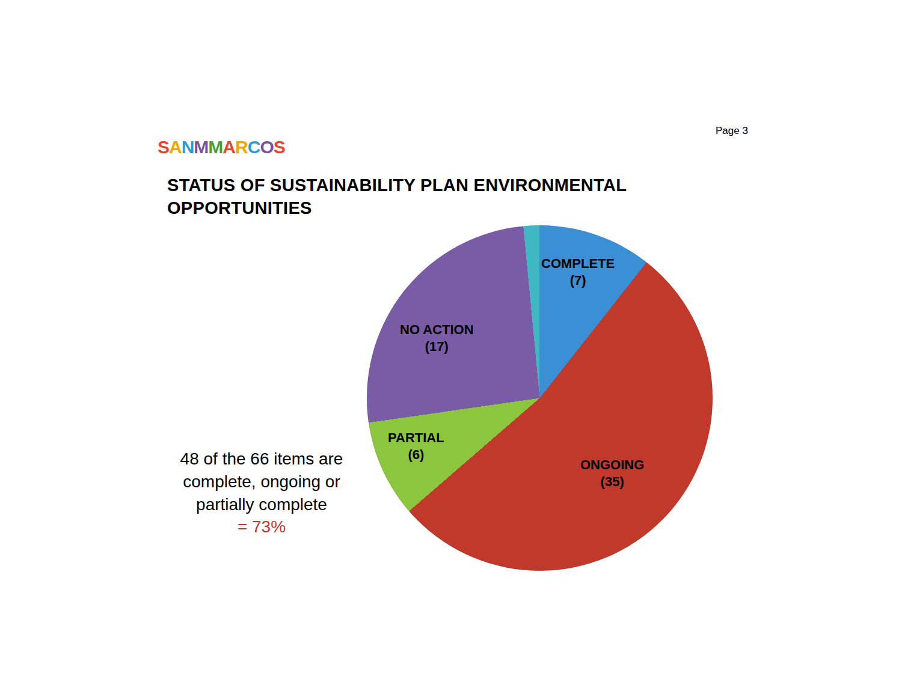Page 3
SANMMARCOS
STATUS OF SUSTAINABILITY PLAN ENVIRONMENTAL OPPORTUNITIES
48 of the 66 items are complete, ongoing or partially complete
= 73%
COMPLETE
(7)
ONGOING
(35)
PARTIAL
(6)
NO ACTION
(17)